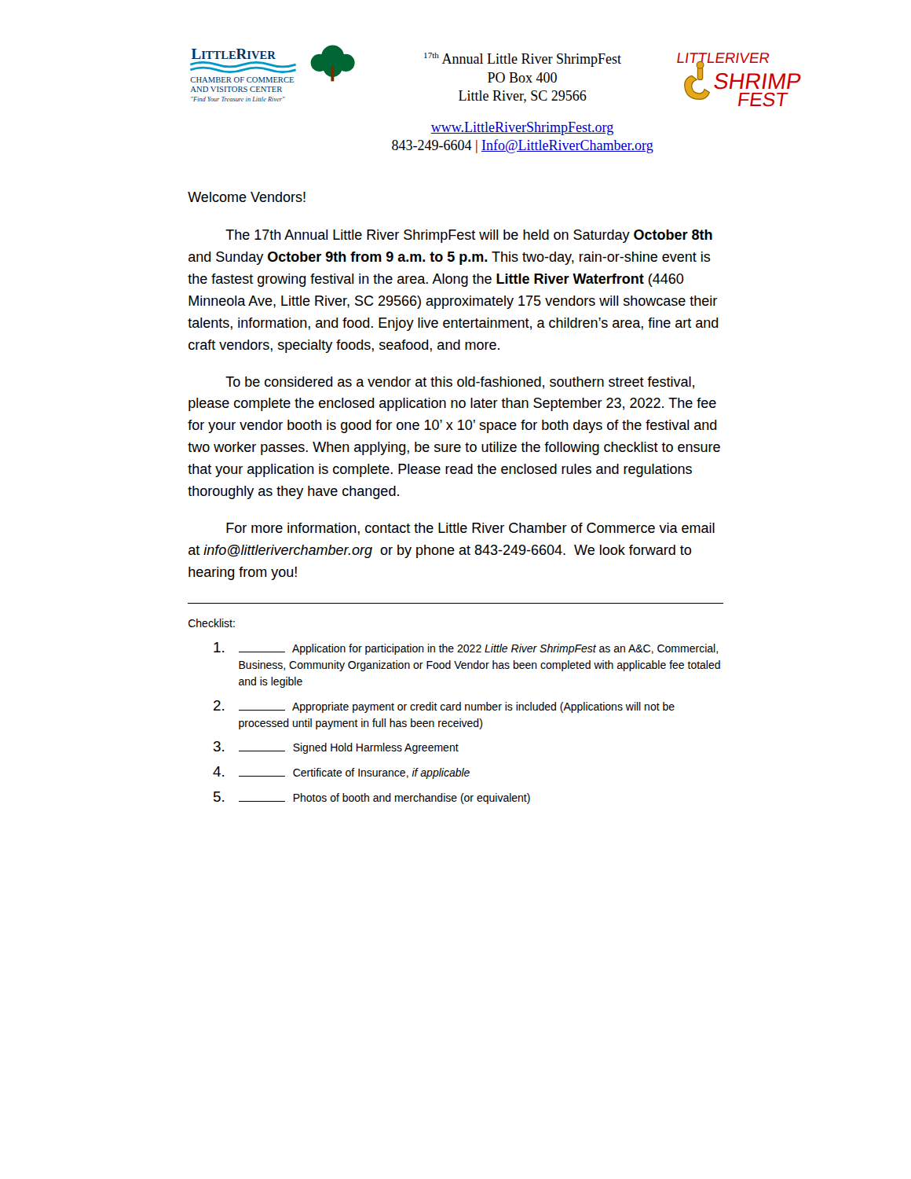17th Annual Little River ShrimpFest
PO Box 400
Little River, SC 29566
www.LittleRiverShrimpFest.org
843-249-6604 | Info@LittleRiverChamber.org
Welcome Vendors!
The 17th Annual Little River ShrimpFest will be held on Saturday October 8th and Sunday October 9th from 9 a.m. to 5 p.m. This two-day, rain-or-shine event is the fastest growing festival in the area. Along the Little River Waterfront (4460 Minneola Ave, Little River, SC 29566) approximately 175 vendors will showcase their talents, information, and food. Enjoy live entertainment, a children’s area, fine art and craft vendors, specialty foods, seafood, and more.
To be considered as a vendor at this old-fashioned, southern street festival, please complete the enclosed application no later than September 23, 2022. The fee for your vendor booth is good for one 10’ x 10’ space for both days of the festival and two worker passes. When applying, be sure to utilize the following checklist to ensure that your application is complete. Please read the enclosed rules and regulations thoroughly as they have changed.
For more information, contact the Little River Chamber of Commerce via email at info@littleriverchamber.org or by phone at 843-249-6604. We look forward to hearing from you!
Checklist:
Application for participation in the 2022 Little River ShrimpFest as an A&C, Commercial, Business, Community Organization or Food Vendor has been completed with applicable fee totaled and is legible
Appropriate payment or credit card number is included (Applications will not be processed until payment in full has been received)
Signed Hold Harmless Agreement
Certificate of Insurance, if applicable
Photos of booth and merchandise (or equivalent)